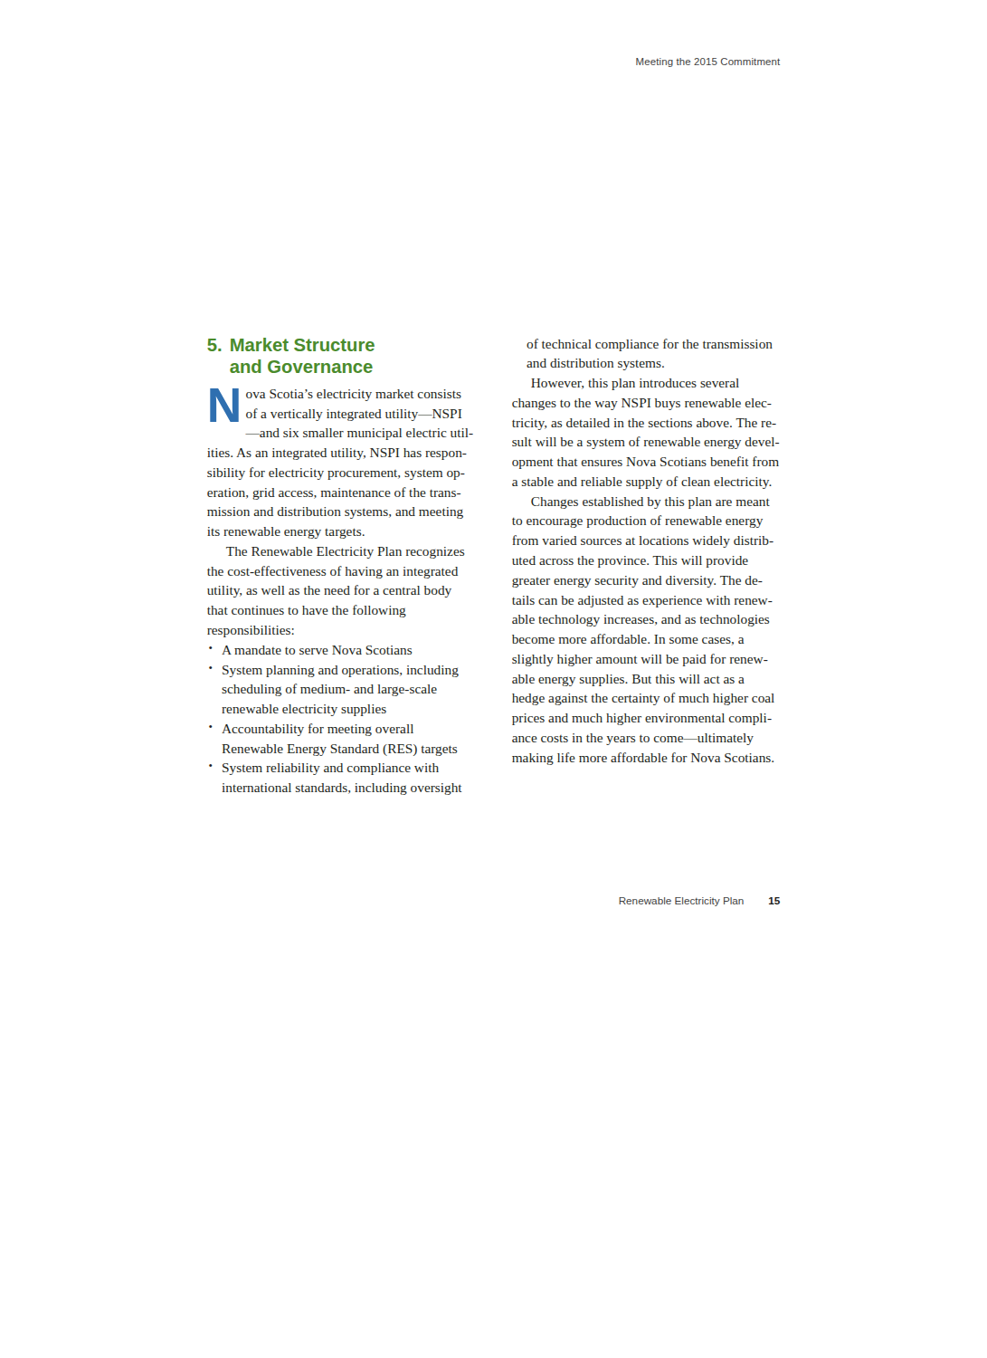Meeting the 2015 Commitment
5. Market Structure
and Governance
Nova Scotia’s electricity market consists of a vertically integrated utility—NSPI—and six smaller municipal electric utilities. As an integrated utility, NSPI has responsibility for electricity procurement, system operation, grid access, maintenance of the transmission and distribution systems, and meeting its renewable energy targets.
The Renewable Electricity Plan recognizes the cost-effectiveness of having an integrated utility, as well as the need for a central body that continues to have the following responsibilities:
A mandate to serve Nova Scotians
System planning and operations, including scheduling of medium- and large-scale renewable electricity supplies
Accountability for meeting overall Renewable Energy Standard (RES) targets
System reliability and compliance with international standards, including oversight of technical compliance for the transmission and distribution systems.
However, this plan introduces several changes to the way NSPI buys renewable electricity, as detailed in the sections above. The result will be a system of renewable energy development that ensures Nova Scotians benefit from a stable and reliable supply of clean electricity.
Changes established by this plan are meant to encourage production of renewable energy from varied sources at locations widely distributed across the province. This will provide greater energy security and diversity. The details can be adjusted as experience with renewable technology increases, and as technologies become more affordable. In some cases, a slightly higher amount will be paid for renewable energy supplies. But this will act as a hedge against the certainty of much higher coal prices and much higher environmental compliance costs in the years to come—ultimately making life more affordable for Nova Scotians.
Renewable Electricity Plan 15